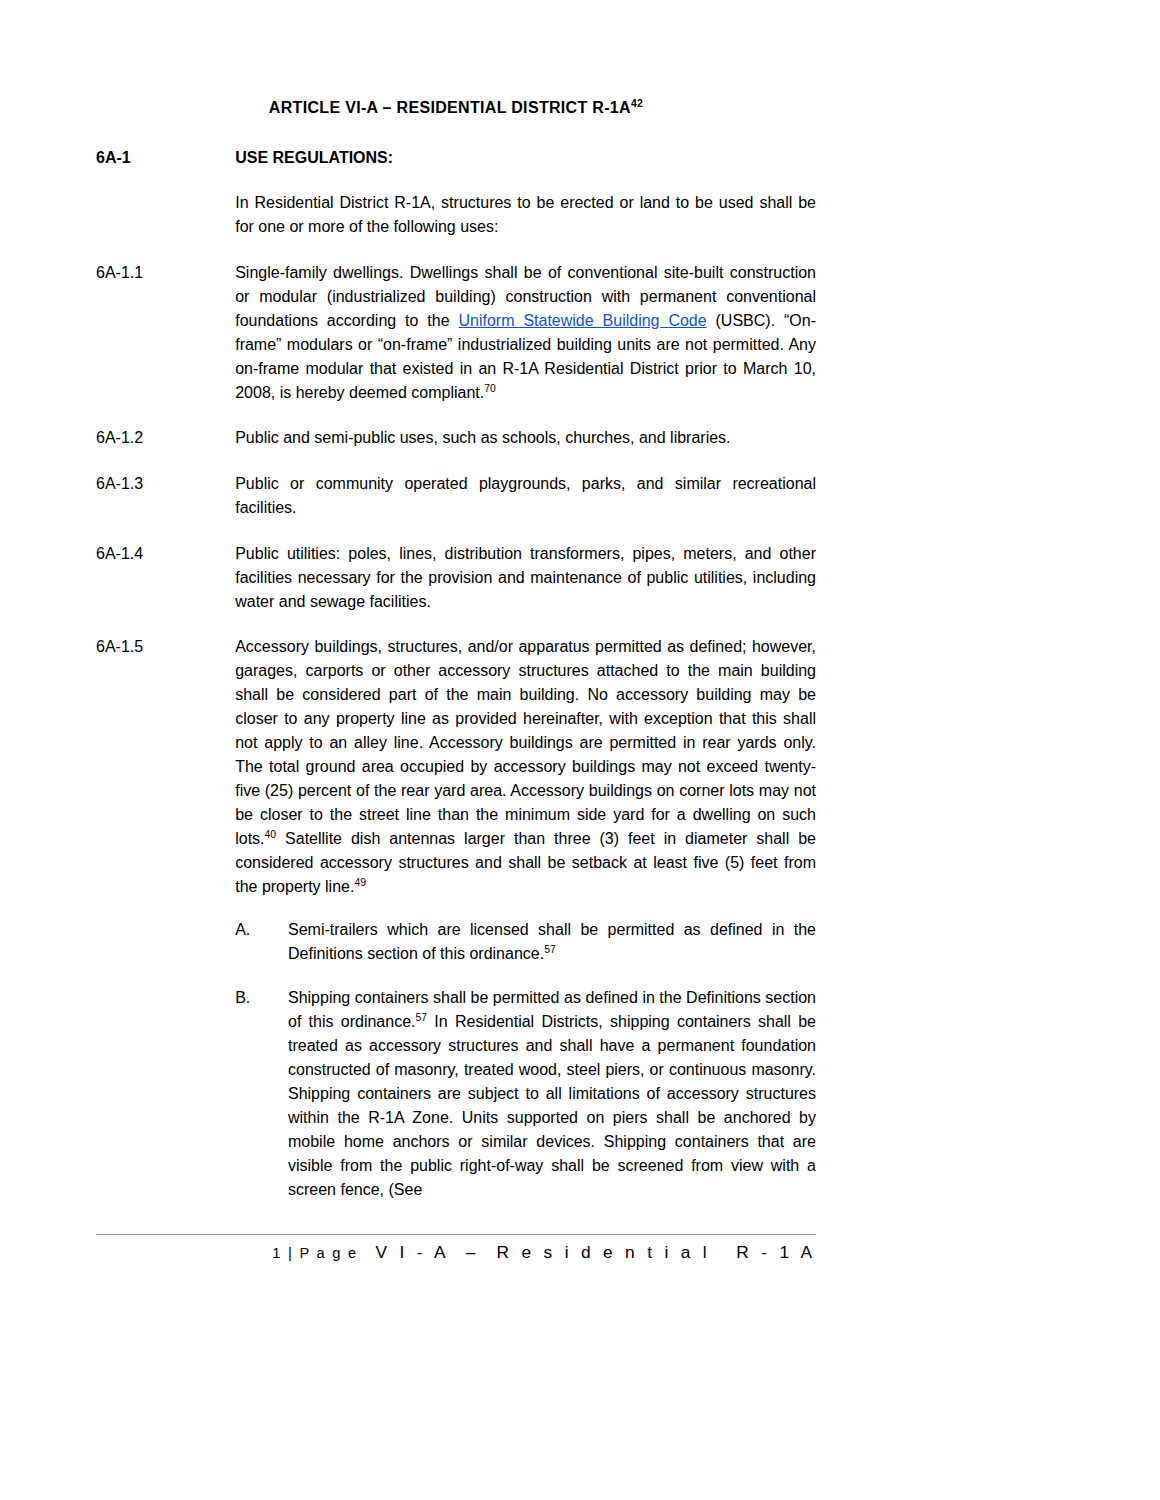ARTICLE VI-A – RESIDENTIAL DISTRICT R-1A42
6A-1
USE REGULATIONS:
In Residential District R-1A, structures to be erected or land to be used shall be for one or more of the following uses:
6A-1.1
Single-family dwellings. Dwellings shall be of conventional site-built construction or modular (industrialized building) construction with permanent conventional foundations according to the Uniform Statewide Building Code (USBC). “On-frame” modulars or “on-frame” industrialized building units are not permitted. Any on-frame modular that existed in an R-1A Residential District prior to March 10, 2008, is hereby deemed compliant.70
6A-1.2
Public and semi-public uses, such as schools, churches, and libraries.
6A-1.3
Public or community operated playgrounds, parks, and similar recreational facilities.
6A-1.4
Public utilities: poles, lines, distribution transformers, pipes, meters, and other facilities necessary for the provision and maintenance of public utilities, including water and sewage facilities.
6A-1.5
Accessory buildings, structures, and/or apparatus permitted as defined; however, garages, carports or other accessory structures attached to the main building shall be considered part of the main building. No accessory building may be closer to any property line as provided hereinafter, with exception that this shall not apply to an alley line. Accessory buildings are permitted in rear yards only. The total ground area occupied by accessory buildings may not exceed twenty-five (25) percent of the rear yard area. Accessory buildings on corner lots may not be closer to the street line than the minimum side yard for a dwelling on such lots.40 Satellite dish antennas larger than three (3) feet in diameter shall be considered accessory structures and shall be setback at least five (5) feet from the property line.49
A.
Semi-trailers which are licensed shall be permitted as defined in the Definitions section of this ordinance.57
B.
Shipping containers shall be permitted as defined in the Definitions section of this ordinance.57 In Residential Districts, shipping containers shall be treated as accessory structures and shall have a permanent foundation constructed of masonry, treated wood, steel piers, or continuous masonry. Shipping containers are subject to all limitations of accessory structures within the R-1A Zone. Units supported on piers shall be anchored by mobile home anchors or similar devices. Shipping containers that are visible from the public right-of-way shall be screened from view with a screen fence, (See
1 | P a g e V I - A – R e s i d e n t i a l R - 1 A